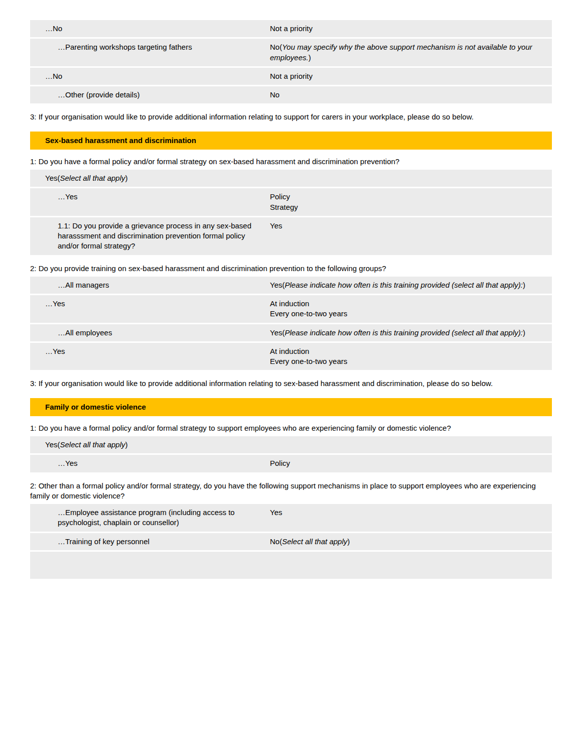| …No | Not a priority |
| …Parenting workshops targeting fathers | No( You may specify why the above support mechanism is not available to your employees. ) |
| …No | Not a priority |
| …Other (provide details) | No |
3: If your organisation would like to provide additional information relating to support for carers in your workplace, please do so below.
Sex-based harassment and discrimination
1: Do you have a formal policy and/or formal strategy on sex-based harassment and discrimination prevention?
| Yes( Select all that apply ) |
| …Yes | Policy Strategy |
| 1.1: Do you provide a grievance process in any sex-based harasssment and discrimination prevention formal policy and/or formal strategy? | Yes |
2: Do you provide training on sex-based harassment and discrimination prevention to the following groups?
| …All managers | Yes( Please indicate how often is this training provided (select all that apply): ) |
| …Yes | At induction Every one-to-two years |
| …All employees | Yes( Please indicate how often is this training provided (select all that apply): ) |
| …Yes | At induction Every one-to-two years |
3: If your organisation would like to provide additional information relating to sex-based harassment and discrimination, please do so below.
Family or domestic violence
1: Do you have a formal policy and/or formal strategy to support employees who are experiencing family or domestic violence?
| Yes( Select all that apply ) |
| …Yes | Policy |
2: Other than a formal policy and/or formal strategy, do you have the following support mechanisms in place to support employees who are experiencing family or domestic violence?
| …Employee assistance program (including access to psychologist, chaplain or counsellor) | Yes |
| …Training of key personnel | No( Select all that apply ) |